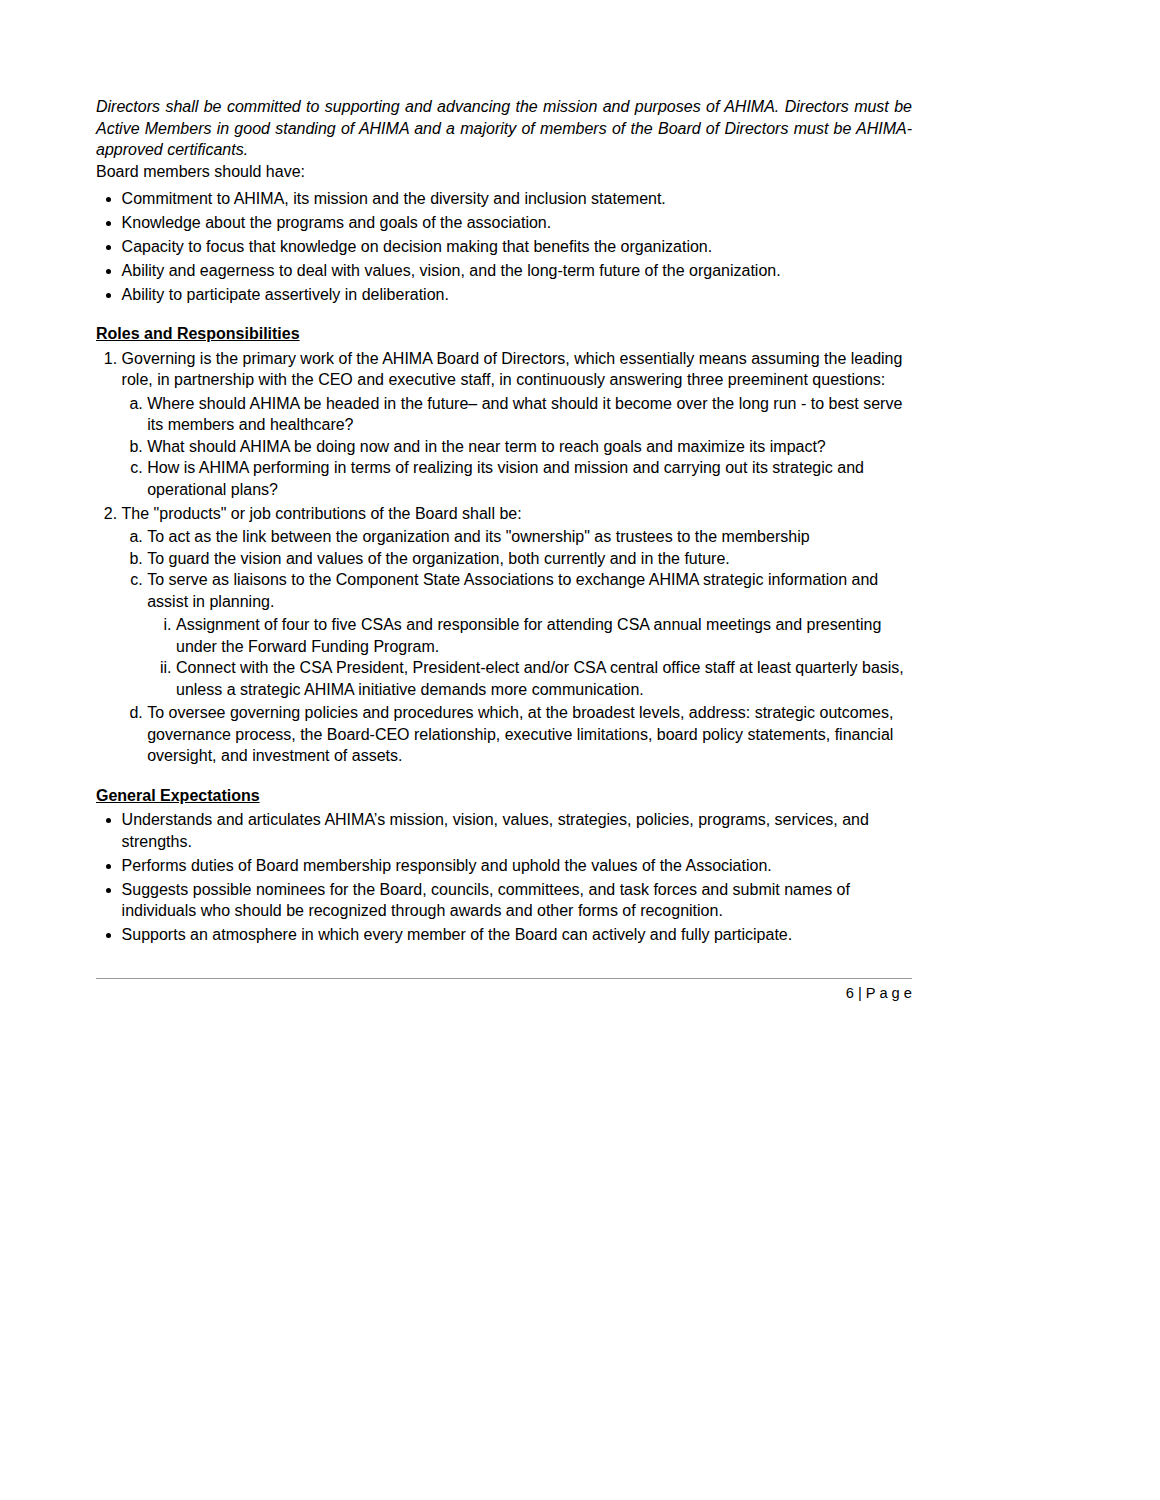Directors shall be committed to supporting and advancing the mission and purposes of AHIMA. Directors must be Active Members in good standing of AHIMA and a majority of members of the Board of Directors must be AHIMA-approved certificants.
Board members should have:
Commitment to AHIMA, its mission and the diversity and inclusion statement.
Knowledge about the programs and goals of the association.
Capacity to focus that knowledge on decision making that benefits the organization.
Ability and eagerness to deal with values, vision, and the long-term future of the organization.
Ability to participate assertively in deliberation.
Roles and Responsibilities
Governing is the primary work of the AHIMA Board of Directors, which essentially means assuming the leading role, in partnership with the CEO and executive staff, in continuously answering three preeminent questions:
Where should AHIMA be headed in the future– and what should it become over the long run - to best serve its members and healthcare?
What should AHIMA be doing now and in the near term to reach goals and maximize its impact?
How is AHIMA performing in terms of realizing its vision and mission and carrying out its strategic and operational plans?
The "products" or job contributions of the Board shall be:
To act as the link between the organization and its "ownership" as trustees to the membership
To guard the vision and values of the organization, both currently and in the future.
To serve as liaisons to the Component State Associations to exchange AHIMA strategic information and assist in planning.
Assignment of four to five CSAs and responsible for attending CSA annual meetings and presenting under the Forward Funding Program.
Connect with the CSA President, President-elect and/or CSA central office staff at least quarterly basis, unless a strategic AHIMA initiative demands more communication.
To oversee governing policies and procedures which, at the broadest levels, address: strategic outcomes, governance process, the Board-CEO relationship, executive limitations, board policy statements, financial oversight, and investment of assets.
General Expectations
Understands and articulates AHIMA’s mission, vision, values, strategies, policies, programs, services, and strengths.
Performs duties of Board membership responsibly and uphold the values of the Association.
Suggests possible nominees for the Board, councils, committees, and task forces and submit names of individuals who should be recognized through awards and other forms of recognition.
Supports an atmosphere in which every member of the Board can actively and fully participate.
6 | P a g e